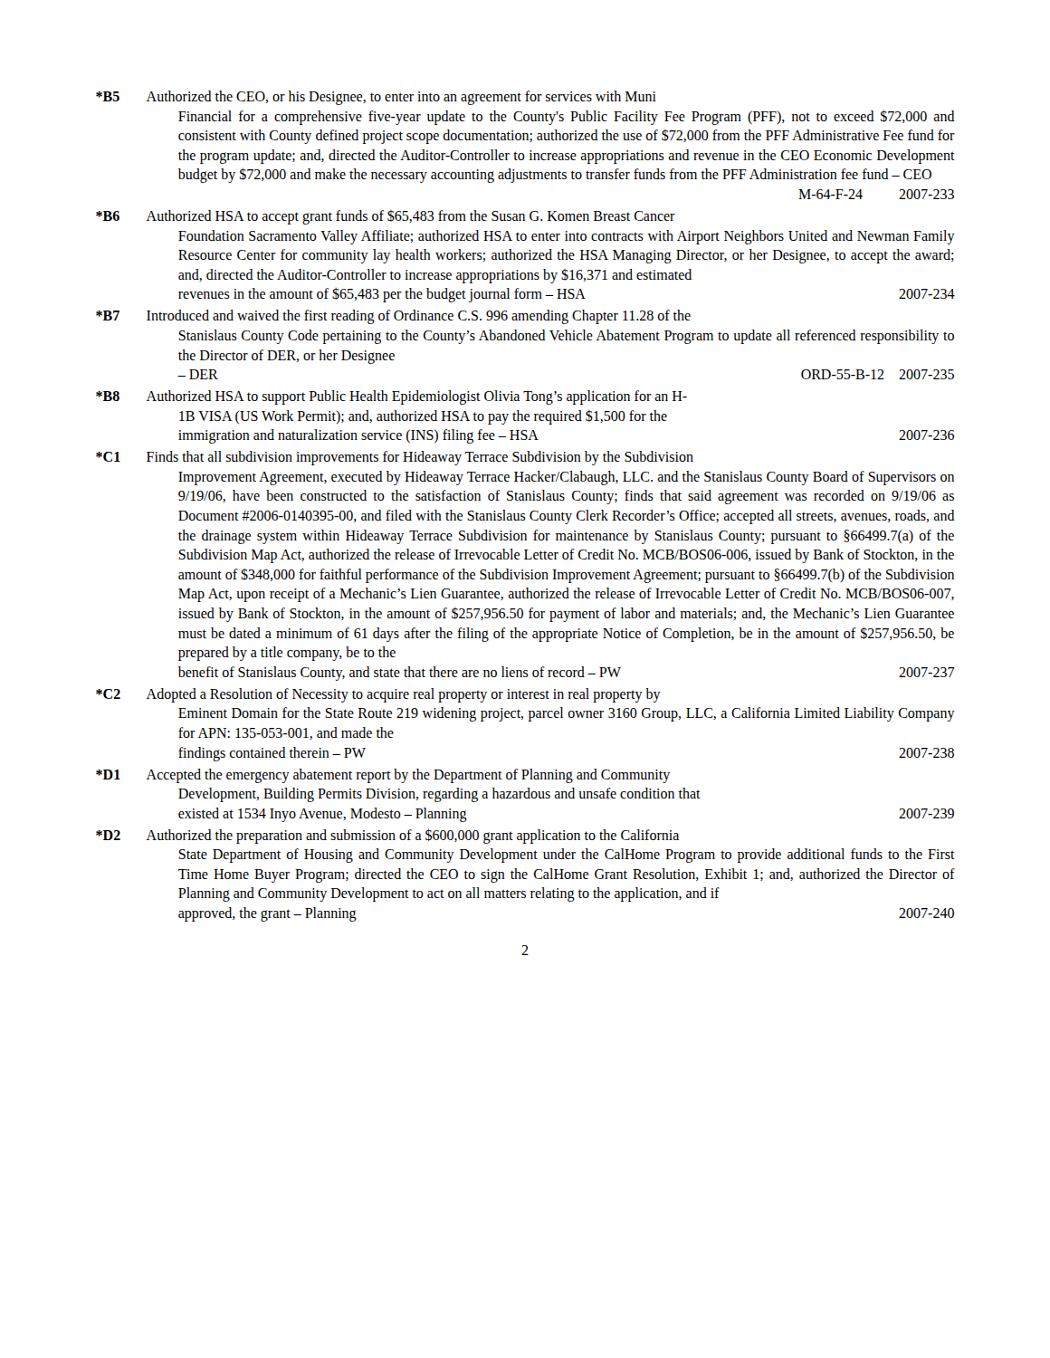*B5
Authorized the CEO, or his Designee, to enter into an agreement for services with Muni
Financial for a comprehensive five-year update to the County's Public Facility Fee Program (PFF), not to exceed $72,000 and consistent with County defined project scope documentation; authorized the use of $72,000 from the PFF Administrative Fee fund for the program update; and, directed the Auditor-Controller to increase appropriations and revenue in the CEO Economic Development budget by $72,000 and make the necessary accounting adjustments to transfer funds from the PFF Administration fee fund – CEO
M-64-F-242007-233
*B6
Authorized HSA to accept grant funds of $65,483 from the Susan G. Komen Breast Cancer
Foundation Sacramento Valley Affiliate; authorized HSA to enter into contracts with Airport Neighbors United and Newman Family Resource Center for community lay health workers; authorized the HSA Managing Director, or her Designee, to accept the award; and, directed the Auditor-Controller to increase appropriations by $16,371 and estimated
revenues in the amount of $65,483 per the budget journal form – HSA 2007-234
*B7
Introduced and waived the first reading of Ordinance C.S. 996 amending Chapter 11.28 of the
Stanislaus County Code pertaining to the County’s Abandoned Vehicle Abatement Program to update all referenced responsibility to the Director of DER, or her Designee
– DER ORD-55-B-12 2007-235
*B8
Authorized HSA to support Public Health Epidemiologist Olivia Tong’s application for an H-
1B VISA (US Work Permit); and, authorized HSA to pay the required $1,500 for the
immigration and naturalization service (INS) filing fee – HSA 2007-236
*C1
Finds that all subdivision improvements for Hideaway Terrace Subdivision by the Subdivision
Improvement Agreement, executed by Hideaway Terrace Hacker/Clabaugh, LLC. and the Stanislaus County Board of Supervisors on 9/19/06, have been constructed to the satisfaction of Stanislaus County; finds that said agreement was recorded on 9/19/06 as Document #2006-0140395-00, and filed with the Stanislaus County Clerk Recorder’s Office; accepted all streets, avenues, roads, and the drainage system within Hideaway Terrace Subdivision for maintenance by Stanislaus County; pursuant to §66499.7(a) of the Subdivision Map Act, authorized the release of Irrevocable Letter of Credit No. MCB/BOS06-006, issued by Bank of Stockton, in the amount of $348,000 for faithful performance of the Subdivision Improvement Agreement; pursuant to §66499.7(b) of the Subdivision Map Act, upon receipt of a Mechanic’s Lien Guarantee, authorized the release of Irrevocable Letter of Credit No. MCB/BOS06-007, issued by Bank of Stockton, in the amount of $257,956.50 for payment of labor and materials; and, the Mechanic’s Lien Guarantee must be dated a minimum of 61 days after the filing of the appropriate Notice of Completion, be in the amount of $257,956.50, be prepared by a title company, be to the
benefit of Stanislaus County, and state that there are no liens of record – PW 2007-237
*C2
Adopted a Resolution of Necessity to acquire real property or interest in real property by
Eminent Domain for the State Route 219 widening project, parcel owner 3160 Group, LLC, a California Limited Liability Company for APN: 135-053-001, and made the
findings contained therein – PW 2007-238
*D1
Accepted the emergency abatement report by the Department of Planning and Community
Development, Building Permits Division, regarding a hazardous and unsafe condition that
existed at 1534 Inyo Avenue, Modesto – Planning 2007-239
*D2
Authorized the preparation and submission of a $600,000 grant application to the California
State Department of Housing and Community Development under the CalHome Program to provide additional funds to the First Time Home Buyer Program; directed the CEO to sign the CalHome Grant Resolution, Exhibit 1; and, authorized the Director of Planning and Community Development to act on all matters relating to the application, and if
approved, the grant – Planning 2007-240
2